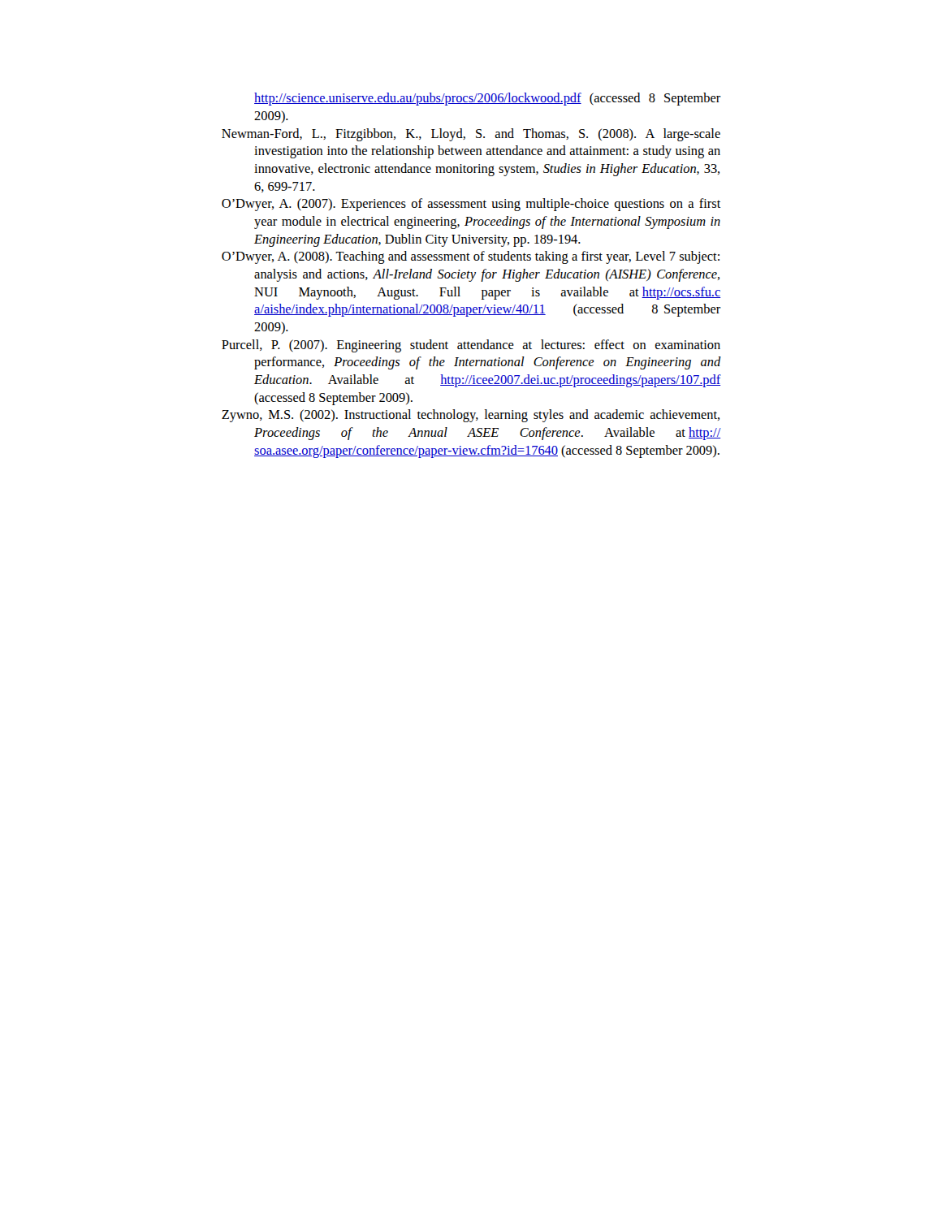http://science.uniserve.edu.au/pubs/procs/2006/lockwood.pdf (accessed 8 September 2009).
Newman-Ford, L., Fitzgibbon, K., Lloyd, S. and Thomas, S. (2008). A large-scale investigation into the relationship between attendance and attainment: a study using an innovative, electronic attendance monitoring system, Studies in Higher Education, 33, 6, 699-717.
O’Dwyer, A. (2007). Experiences of assessment using multiple-choice questions on a first year module in electrical engineering, Proceedings of the International Symposium in Engineering Education, Dublin City University, pp. 189-194.
O’Dwyer, A. (2008). Teaching and assessment of students taking a first year, Level 7 subject: analysis and actions, All-Ireland Society for Higher Education (AISHE) Conference, NUI Maynooth, August. Full paper is available at http://ocs.sfu.ca/aishe/index.php/international/2008/paper/view/40/11 (accessed 8 September 2009).
Purcell, P. (2007). Engineering student attendance at lectures: effect on examination performance, Proceedings of the International Conference on Engineering and Education. Available at http://icee2007.dei.uc.pt/proceedings/papers/107.pdf (accessed 8 September 2009).
Zywno, M.S. (2002). Instructional technology, learning styles and academic achievement, Proceedings of the Annual ASEE Conference. Available at http://soa.asee.org/paper/conference/paper-view.cfm?id=17640 (accessed 8 September 2009).